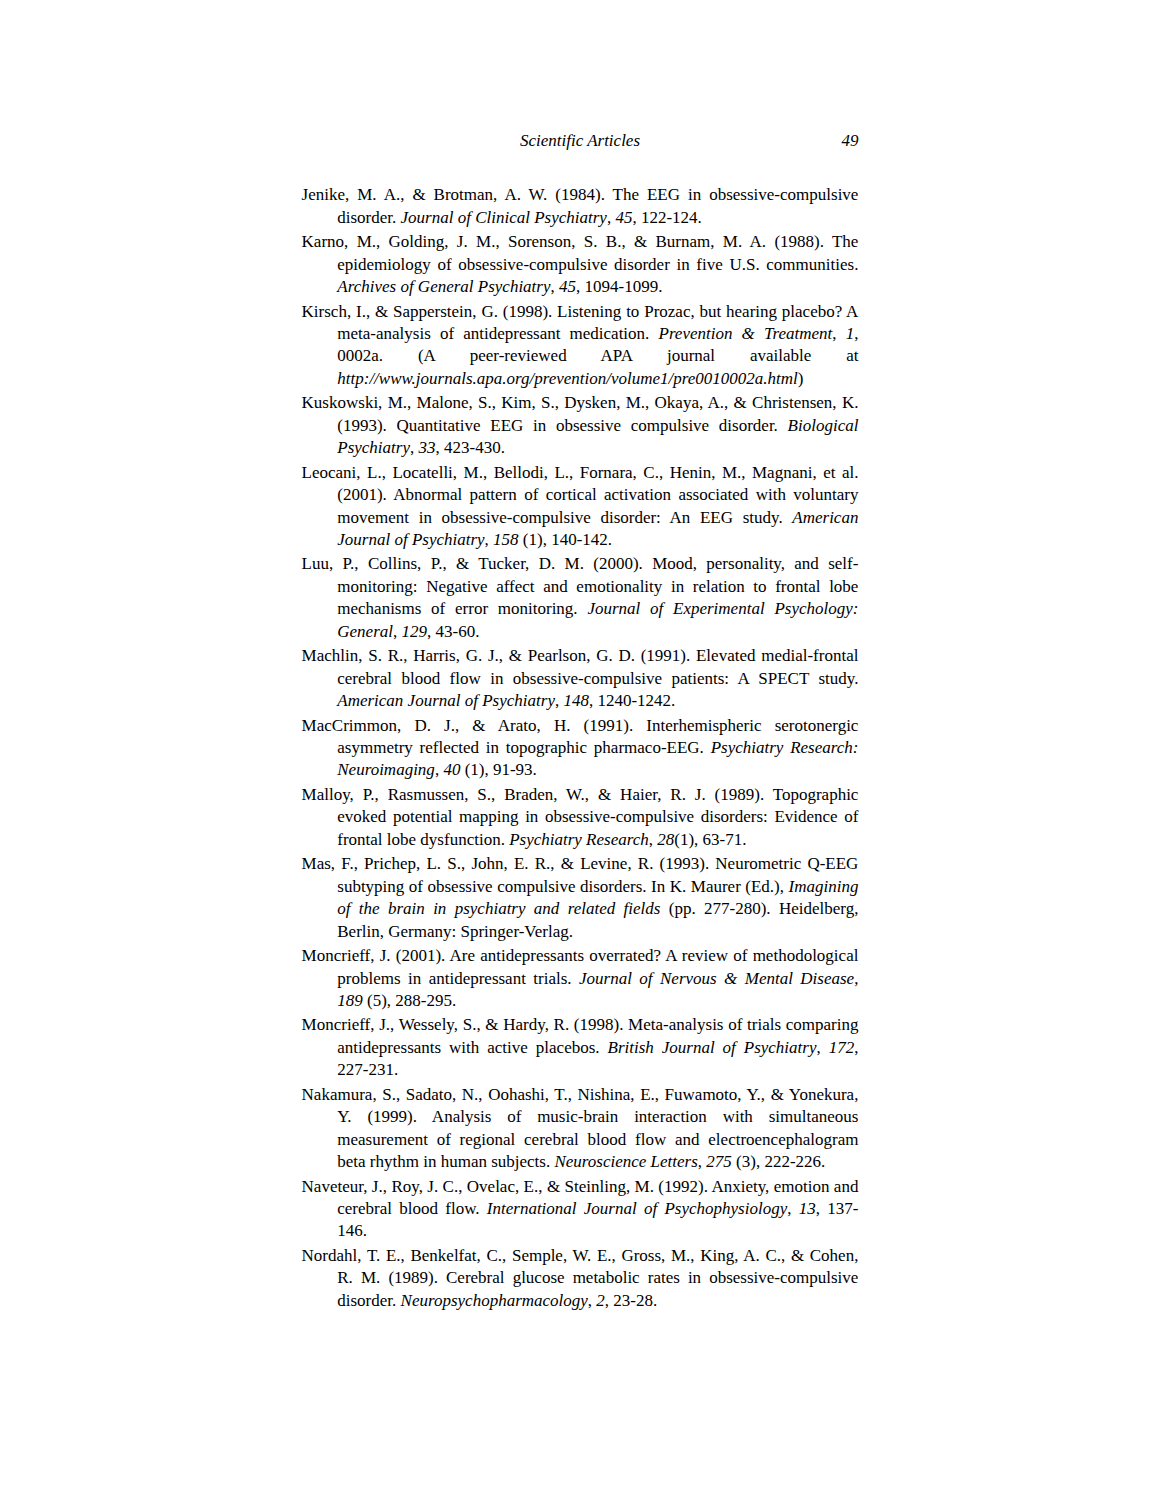Scientific Articles 49
Jenike, M. A., & Brotman, A. W. (1984). The EEG in obsessive-compulsive disorder. Journal of Clinical Psychiatry, 45, 122-124.
Karno, M., Golding, J. M., Sorenson, S. B., & Burnam, M. A. (1988). The epidemiology of obsessive-compulsive disorder in five U.S. communities. Archives of General Psychiatry, 45, 1094-1099.
Kirsch, I., & Sapperstein, G. (1998). Listening to Prozac, but hearing placebo? A meta-analysis of antidepressant medication. Prevention & Treatment, 1, 0002a. (A peer-reviewed APA journal available at http://www.journals.apa.org/prevention/volume1/pre0010002a.html)
Kuskowski, M., Malone, S., Kim, S., Dysken, M., Okaya, A., & Christensen, K. (1993). Quantitative EEG in obsessive compulsive disorder. Biological Psychiatry, 33, 423-430.
Leocani, L., Locatelli, M., Bellodi, L., Fornara, C., Henin, M., Magnani, et al. (2001). Abnormal pattern of cortical activation associated with voluntary movement in obsessive-compulsive disorder: An EEG study. American Journal of Psychiatry, 158 (1), 140-142.
Luu, P., Collins, P., & Tucker, D. M. (2000). Mood, personality, and self-monitoring: Negative affect and emotionality in relation to frontal lobe mechanisms of error monitoring. Journal of Experimental Psychology: General, 129, 43-60.
Machlin, S. R., Harris, G. J., & Pearlson, G. D. (1991). Elevated medial-frontal cerebral blood flow in obsessive-compulsive patients: A SPECT study. American Journal of Psychiatry, 148, 1240-1242.
MacCrimmon, D. J., & Arato, H. (1991). Interhemispheric serotonergic asymmetry reflected in topographic pharmaco-EEG. Psychiatry Research: Neuroimaging, 40 (1), 91-93.
Malloy, P., Rasmussen, S., Braden, W., & Haier, R. J. (1989). Topographic evoked potential mapping in obsessive-compulsive disorders: Evidence of frontal lobe dysfunction. Psychiatry Research, 28(1), 63-71.
Mas, F., Prichep, L. S., John, E. R., & Levine, R. (1993). Neurometric Q-EEG subtyping of obsessive compulsive disorders. In K. Maurer (Ed.), Imagining of the brain in psychiatry and related fields (pp. 277-280). Heidelberg, Berlin, Germany: Springer-Verlag.
Moncrieff, J. (2001). Are antidepressants overrated? A review of methodological problems in antidepressant trials. Journal of Nervous & Mental Disease, 189 (5), 288-295.
Moncrieff, J., Wessely, S., & Hardy, R. (1998). Meta-analysis of trials comparing antidepressants with active placebos. British Journal of Psychiatry, 172, 227-231.
Nakamura, S., Sadato, N., Oohashi, T., Nishina, E., Fuwamoto, Y., & Yonekura, Y. (1999). Analysis of music-brain interaction with simultaneous measurement of regional cerebral blood flow and electroencephalogram beta rhythm in human subjects. Neuroscience Letters, 275 (3), 222-226.
Naveteur, J., Roy, J. C., Ovelac, E., & Steinling, M. (1992). Anxiety, emotion and cerebral blood flow. International Journal of Psychophysiology, 13, 137-146.
Nordahl, T. E., Benkelfat, C., Semple, W. E., Gross, M., King, A. C., & Cohen, R. M. (1989). Cerebral glucose metabolic rates in obsessive-compulsive disorder. Neuropsychopharmacology, 2, 23-28.